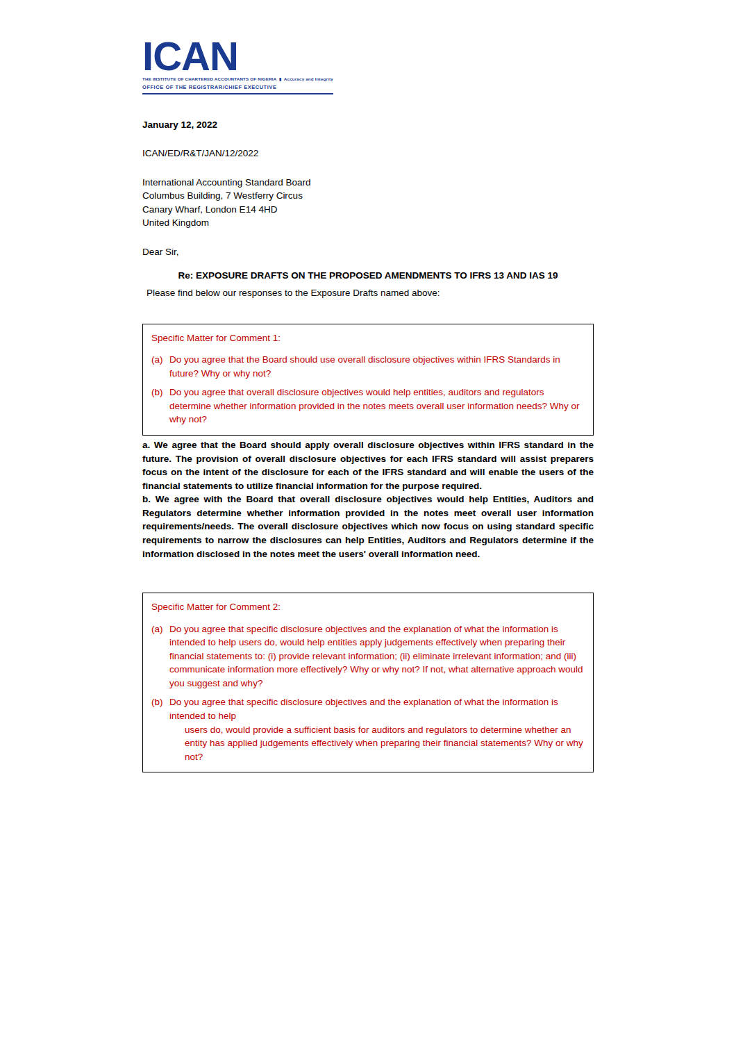ICAN
THE INSTITUTE OF CHARTERED ACCOUNTANTS OF NIGERIA ▮ Accuracy and Integrity
OFFICE OF THE REGISTRAR/CHIEF EXECUTIVE
January 12, 2022
ICAN/ED/R&T/JAN/12/2022
International Accounting Standard Board
Columbus Building, 7 Westferry Circus
Canary Wharf, London E14 4HD
United Kingdom
Dear Sir,
Re: EXPOSURE DRAFTS ON THE PROPOSED AMENDMENTS TO IFRS 13 AND IAS 19
Please find below our responses to the Exposure Drafts named above:
Specific Matter for Comment 1:
(a) Do you agree that the Board should use overall disclosure objectives within IFRS Standards in future? Why or why not?
(b) Do you agree that overall disclosure objectives would help entities, auditors and regulators determine whether information provided in the notes meets overall user information needs? Why or why not?
a. We agree that the Board should apply overall disclosure objectives within IFRS standard in the future. The provision of overall disclosure objectives for each IFRS standard will assist preparers focus on the intent of the disclosure for each of the IFRS standard and will enable the users of the financial statements to utilize financial information for the purpose required.
b. We agree with the Board that overall disclosure objectives would help Entities, Auditors and Regulators determine whether information provided in the notes meet overall user information requirements/needs. The overall disclosure objectives which now focus on using standard specific requirements to narrow the disclosures can help Entities, Auditors and Regulators determine if the information disclosed in the notes meet the users' overall information need.
Specific Matter for Comment 2:
(a) Do you agree that specific disclosure objectives and the explanation of what the information is intended to help users do, would help entities apply judgements effectively when preparing their financial statements to: (i) provide relevant information; (ii) eliminate irrelevant information; and (iii) communicate information more effectively? Why or why not? If not, what alternative approach would you suggest and why?
(b) Do you agree that specific disclosure objectives and the explanation of what the information is intended to helpusers do, would provide a sufficient basis for auditors and regulators to determine whether an entity has applied judgements effectively when preparing their financial statements? Why or why not?